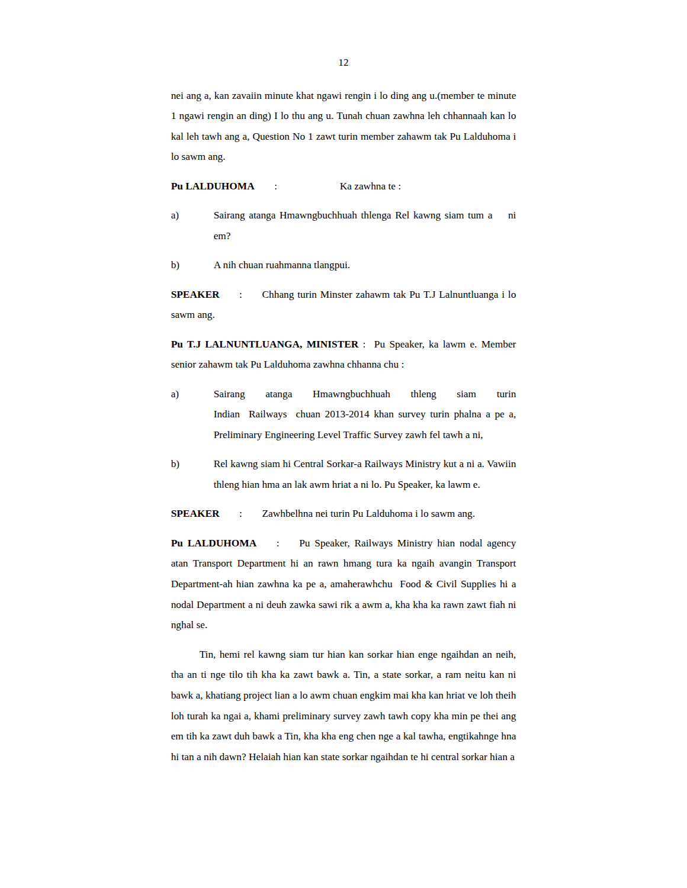12
nei ang a, kan zavaiin minute khat ngawi rengin i lo ding ang u.(member te minute 1 ngawi rengin an ding) I lo thu ang u. Tunah chuan zawhna leh chhannaah kan lo kal leh tawh ang a, Question No 1 zawt turin member zahawm tak Pu Lalduhoma i lo sawm ang.
Pu LALDUHOMA : Ka zawhna te :
| a) | Sairang atanga Hmawngbuchhuah thlenga Rel kawng siam tum a ni em? |
| b) | A nih chuan ruahmanna tlangpui. |
SPEAKER : Chhang turin Minster zahawm tak Pu T.J Lalnuntluanga i lo sawm ang.
Pu T.J LALNUNTLUANGA, MINISTER : Pu Speaker, ka lawm e. Member senior zahawm tak Pu Lalduhoma zawhna chhanna chu :
| a) | Sairang atanga Hmawngbuchhuah thleng siam turin Indian Railways chuan 2013-2014 khan survey turin phalna a pe a, Preliminary Engineering Level Traffic Survey zawh fel tawh a ni, |
| b) | Rel kawng siam hi Central Sorkar-a Railways Ministry kut a ni a. Vawiin thleng hian hma an lak awm hriat a ni lo. Pu Speaker, ka lawm e. |
SPEAKER : Zawhbelhna nei turin Pu Lalduhoma i lo sawm ang.
Pu LALDUHOMA : Pu Speaker, Railways Ministry hian nodal agency atan Transport Department hi an rawn hmang tura ka ngaih avangin Transport Department-ah hian zawhna ka pe a, amaherawhchu Food & Civil Supplies hi a nodal Department a ni deuh zawka sawi rik a awm a, kha kha ka rawn zawt fiah ni nghal se.
Tin, hemi rel kawng siam tur hian kan sorkar hian enge ngaihdan an neih, tha an ti nge tilo tih kha ka zawt bawk a. Tin, a state sorkar, a ram neitu kan ni bawk a, khatiang project lian a lo awm chuan engkim mai kha kan hriat ve loh theih loh turah ka ngai a, khami preliminary survey zawh tawh copy kha min pe thei ang em tih ka zawt duh bawk a Tin, kha kha eng chen nge a kal tawha, engtikahnge hna hi tan a nih dawn? Helaiah hian kan state sorkar ngaihdan te hi central sorkar hian a